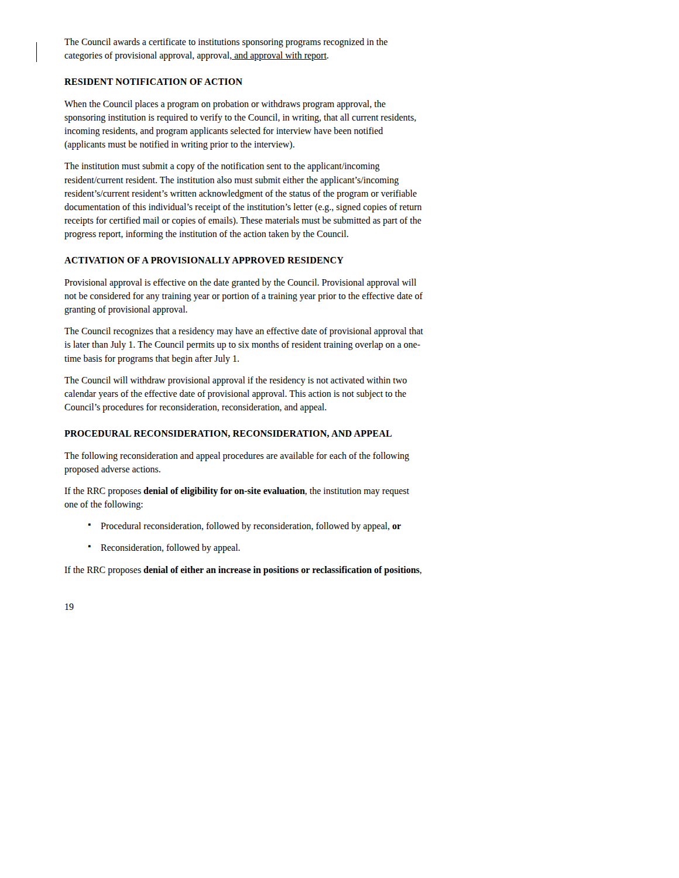The Council awards a certificate to institutions sponsoring programs recognized in the categories of provisional approval, approval, and approval with report.
Resident Notification of Action
When the Council places a program on probation or withdraws program approval, the sponsoring institution is required to verify to the Council, in writing, that all current residents, incoming residents, and program applicants selected for interview have been notified (applicants must be notified in writing prior to the interview).
The institution must submit a copy of the notification sent to the applicant/incoming resident/current resident. The institution also must submit either the applicant’s/incoming resident’s/current resident’s written acknowledgment of the status of the program or verifiable documentation of this individual’s receipt of the institution’s letter (e.g., signed copies of return receipts for certified mail or copies of emails). These materials must be submitted as part of the progress report, informing the institution of the action taken by the Council.
Activation of a Provisionally Approved Residency
Provisional approval is effective on the date granted by the Council. Provisional approval will not be considered for any training year or portion of a training year prior to the effective date of granting of provisional approval.
The Council recognizes that a residency may have an effective date of provisional approval that is later than July 1. The Council permits up to six months of resident training overlap on a one-time basis for programs that begin after July 1.
The Council will withdraw provisional approval if the residency is not activated within two calendar years of the effective date of provisional approval. This action is not subject to the Council’s procedures for reconsideration, reconsideration, and appeal.
Procedural Reconsideration, Reconsideration, and Appeal
The following reconsideration and appeal procedures are available for each of the following proposed adverse actions.
If the RRC proposes denial of eligibility for on-site evaluation, the institution may request one of the following:
Procedural reconsideration, followed by reconsideration, followed by appeal, or
Reconsideration, followed by appeal.
If the RRC proposes denial of either an increase in positions or reclassification of positions,
19